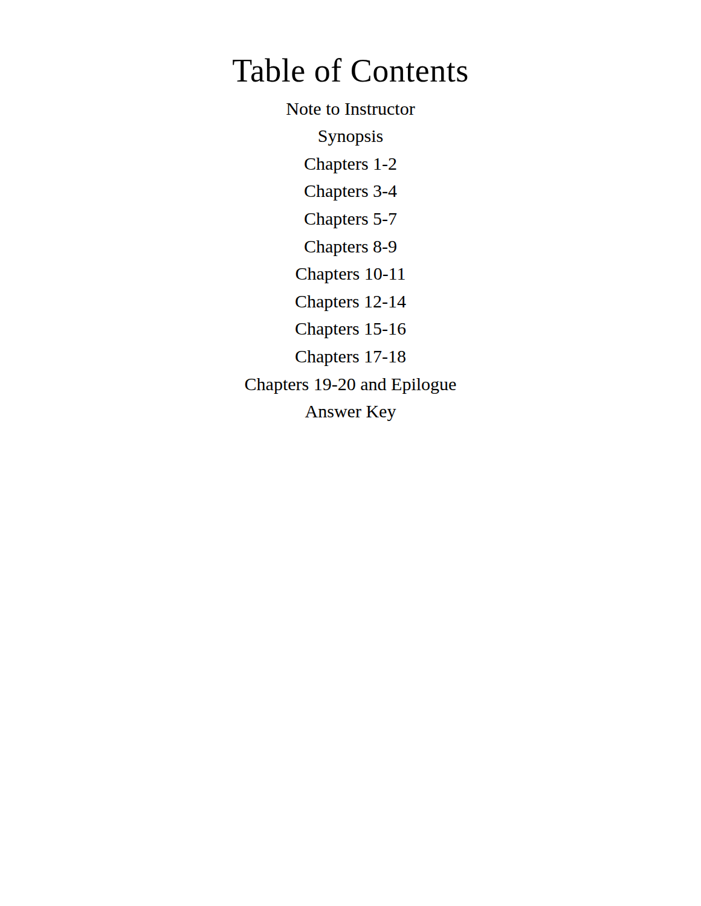Table of Contents
Note to Instructor
Synopsis
Chapters 1-2
Chapters 3-4
Chapters 5-7
Chapters 8-9
Chapters 10-11
Chapters 12-14
Chapters 15-16
Chapters 17-18
Chapters 19-20 and Epilogue
Answer Key